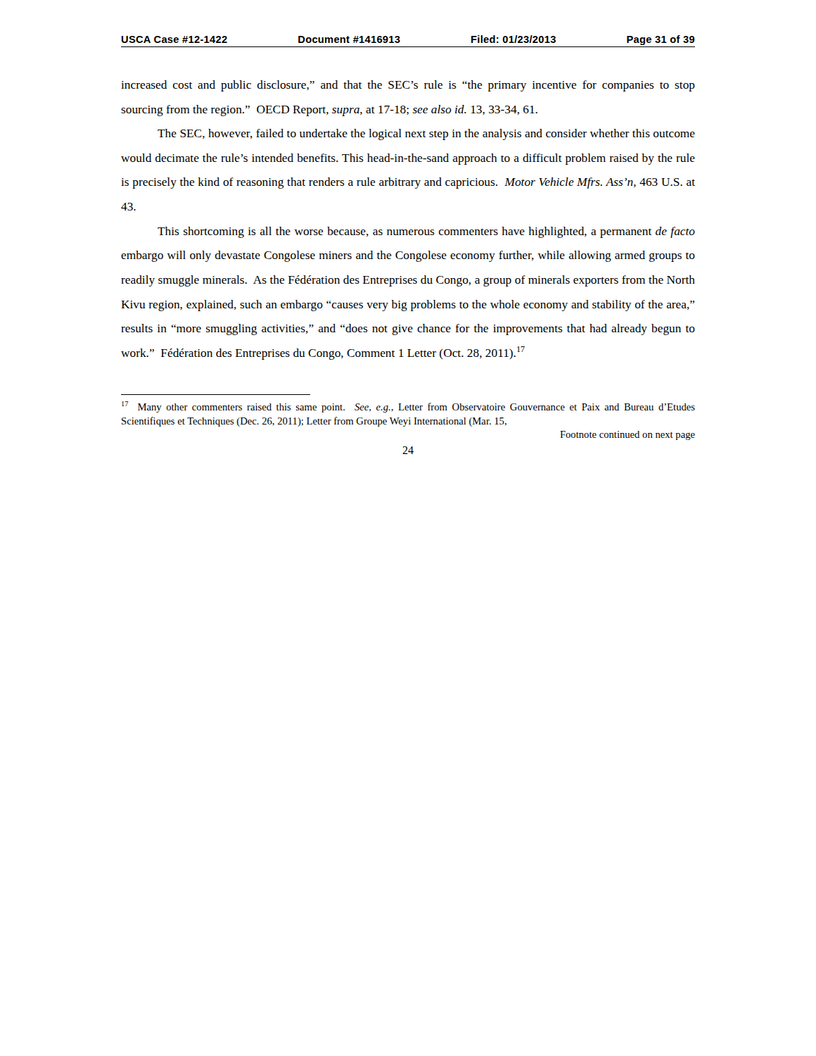USCA Case #12-1422 Document #1416913 Filed: 01/23/2013 Page 31 of 39
increased cost and public disclosure,” and that the SEC’s rule is “the primary incentive for companies to stop sourcing from the region.” OECD Report, supra, at 17-18; see also id. 13, 33-34, 61.
The SEC, however, failed to undertake the logical next step in the analysis and consider whether this outcome would decimate the rule’s intended benefits. This head-in-the-sand approach to a difficult problem raised by the rule is precisely the kind of reasoning that renders a rule arbitrary and capricious. Motor Vehicle Mfrs. Ass’n, 463 U.S. at 43.
This shortcoming is all the worse because, as numerous commenters have highlighted, a permanent de facto embargo will only devastate Congolese miners and the Congolese economy further, while allowing armed groups to readily smuggle minerals. As the Fédération des Entreprises du Congo, a group of minerals exporters from the North Kivu region, explained, such an embargo “causes very big problems to the whole economy and stability of the area,” results in “more smuggling activities,” and “does not give chance for the improvements that had already begun to work.” Fédération des Entreprises du Congo, Comment 1 Letter (Oct. 28, 2011).17
17 Many other commenters raised this same point. See, e.g., Letter from Observatoire Gouvernance et Paix and Bureau d’Etudes Scientifiques et Techniques (Dec. 26, 2011); Letter from Groupe Weyi International (Mar. 15,
Footnote continued on next page
24